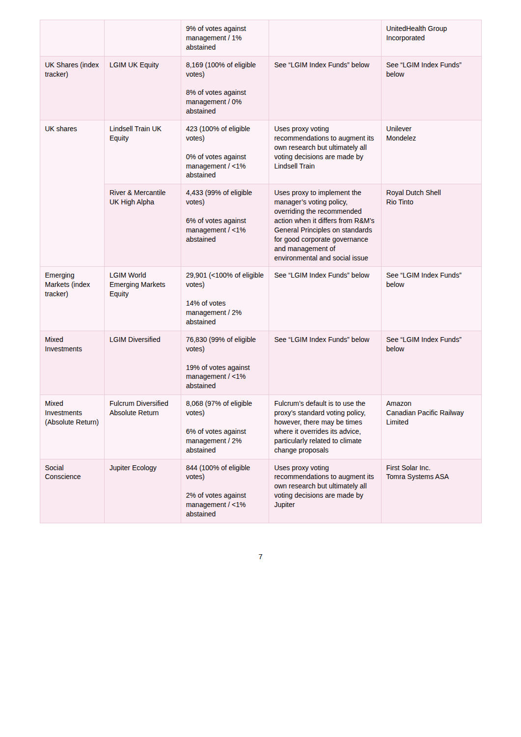| | | 9% of votes against management / 1% abstained | | UnitedHealth Group Incorporated |
| UK Shares (index tracker) | LGIM UK Equity | 8,169 (100% of eligible votes) 8% of votes against management / 0% abstained | See “LGIM Index Funds” below | See “LGIM Index Funds” below |
| UK shares | Lindsell Train UK Equity | 423 (100% of eligible votes) 0% of votes against management / <1% abstained | Uses proxy voting recommendations to augment its own research but ultimately all voting decisions are made by Lindsell Train | Unilever Mondelez |
| River & Mercantile UK High Alpha | 4,433 (99% of eligible votes) 6% of votes against management / <1% abstained | Uses proxy to implement the manager’s voting policy, overriding the recommended action when it differs from R&M’s General Principles on standards for good corporate governance and management of environmental and social issue | Royal Dutch Shell Rio Tinto |
| Emerging Markets (index tracker) | LGIM World Emerging Markets Equity | 29,901 (<100% of eligible votes) 14% of votes management / 2% abstained | See “LGIM Index Funds” below | See “LGIM Index Funds” below |
| Mixed Investments | LGIM Diversified | 76,830 (99% of eligible votes) 19% of votes against management / <1% abstained | See “LGIM Index Funds” below | See “LGIM Index Funds” below |
| Mixed Investments (Absolute Return) | Fulcrum Diversified Absolute Return | 8,068 (97% of eligible votes) 6% of votes against management / 2% abstained | Fulcrum’s default is to use the proxy’s standard voting policy, however, there may be times where it overrides its advice, particularly related to climate change proposals | Amazon Canadian Pacific Railway Limited |
| Social Conscience | Jupiter Ecology | 844 (100% of eligible votes) 2% of votes against management / <1% abstained | Uses proxy voting recommendations to augment its own research but ultimately all voting decisions are made by Jupiter | First Solar Inc. Tomra Systems ASA |
7